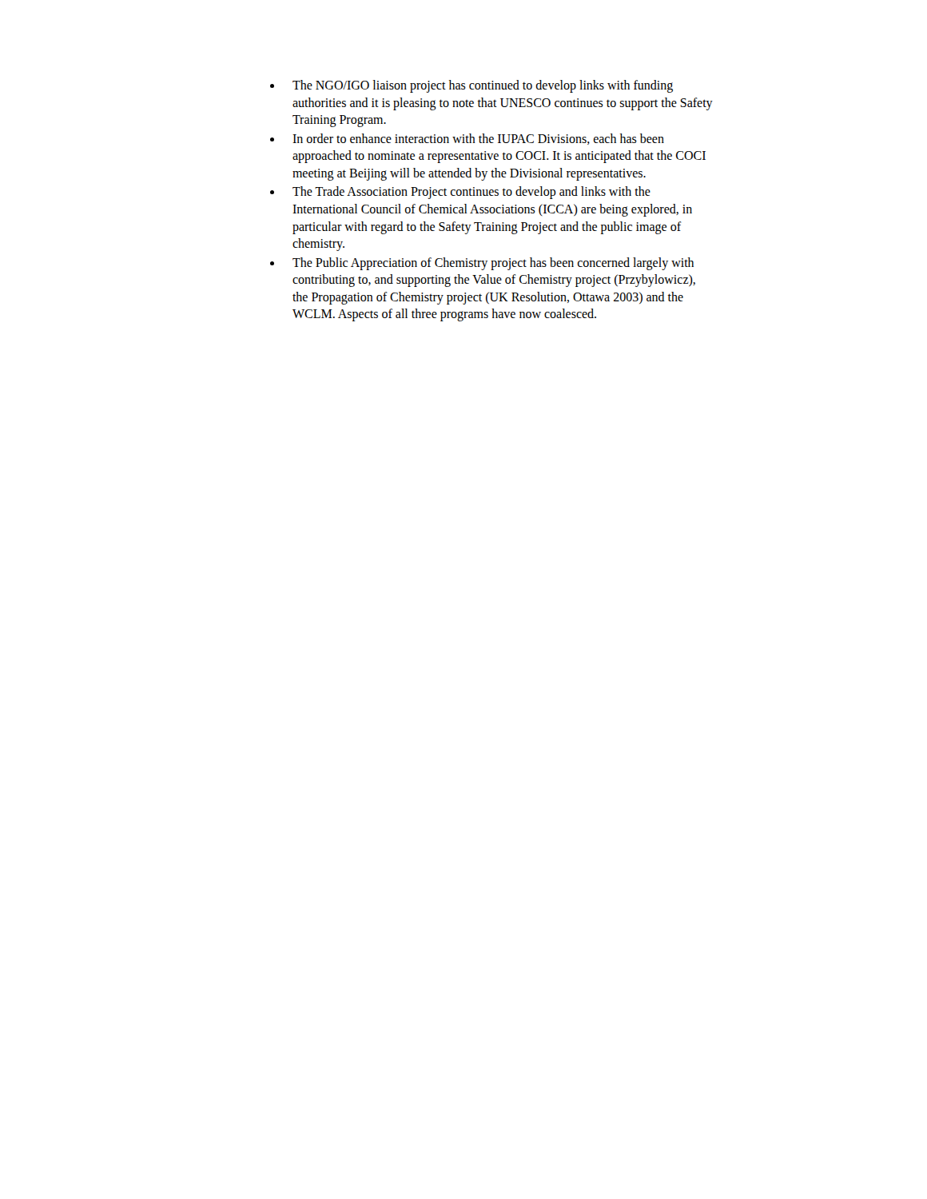The NGO/IGO liaison project has continued to develop links with funding authorities and it is pleasing to note that UNESCO continues to support the Safety Training Program.
In order to enhance interaction with the IUPAC Divisions, each has been approached to nominate a representative to COCI. It is anticipated that the COCI meeting at Beijing will be attended by the Divisional representatives.
The Trade Association Project continues to develop and links with the International Council of Chemical Associations (ICCA) are being explored, in particular with regard to the Safety Training Project and the public image of chemistry.
The Public Appreciation of Chemistry project has been concerned largely with contributing to, and supporting the Value of Chemistry project (Przybylowicz), the Propagation of Chemistry project (UK Resolution, Ottawa 2003) and the WCLM. Aspects of all three programs have now coalesced.